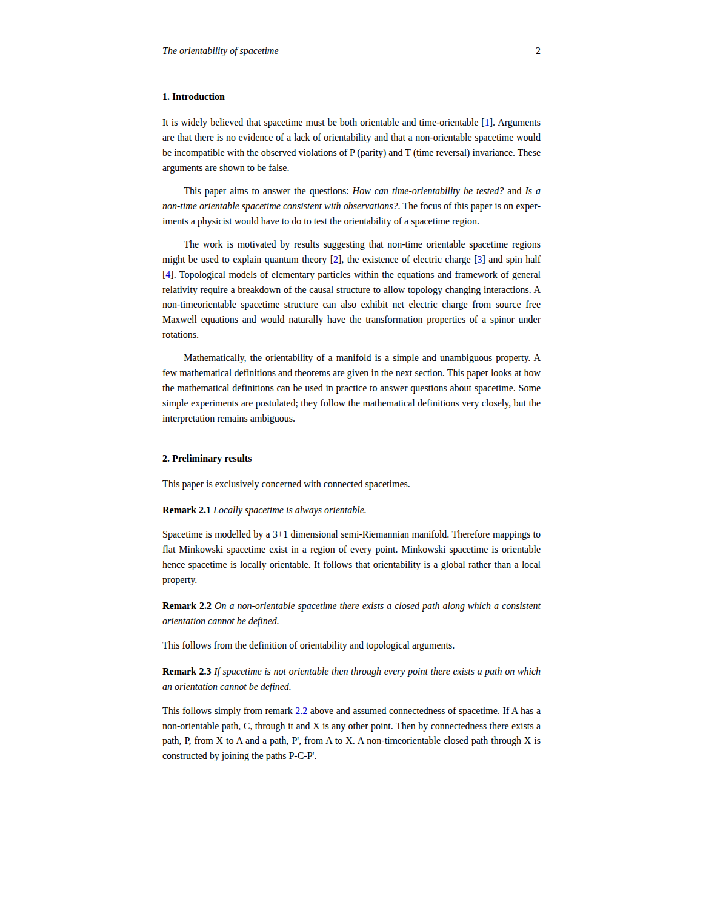The orientability of spacetime 2
1. Introduction
It is widely believed that spacetime must be both orientable and time-orientable [1]. Arguments are that there is no evidence of a lack of orientability and that a non-orientable spacetime would be incompatible with the observed violations of P (parity) and T (time reversal) invariance. These arguments are shown to be false.
This paper aims to answer the questions: How can time-orientability be tested? and Is a non-time orientable spacetime consistent with observations?. The focus of this paper is on experiments a physicist would have to do to test the orientability of a spacetime region.
The work is motivated by results suggesting that non-time orientable spacetime regions might be used to explain quantum theory [2], the existence of electric charge [3] and spin half [4]. Topological models of elementary particles within the equations and framework of general relativity require a breakdown of the causal structure to allow topology changing interactions. A non-timeorientable spacetime structure can also exhibit net electric charge from source free Maxwell equations and would naturally have the transformation properties of a spinor under rotations.
Mathematically, the orientability of a manifold is a simple and unambiguous property. A few mathematical definitions and theorems are given in the next section. This paper looks at how the mathematical definitions can be used in practice to answer questions about spacetime. Some simple experiments are postulated; they follow the mathematical definitions very closely, but the interpretation remains ambiguous.
2. Preliminary results
This paper is exclusively concerned with connected spacetimes.
Remark 2.1 Locally spacetime is always orientable.
Spacetime is modelled by a 3+1 dimensional semi-Riemannian manifold. Therefore mappings to flat Minkowski spacetime exist in a region of every point. Minkowski spacetime is orientable hence spacetime is locally orientable. It follows that orientability is a global rather than a local property.
Remark 2.2 On a non-orientable spacetime there exists a closed path along which a consistent orientation cannot be defined.
This follows from the definition of orientability and topological arguments.
Remark 2.3 If spacetime is not orientable then through every point there exists a path on which an orientation cannot be defined.
This follows simply from remark 2.2 above and assumed connectedness of spacetime. If A has a non-orientable path, C, through it and X is any other point. Then by connectedness there exists a path, P, from X to A and a path, P', from A to X. A non-timeorientable closed path through X is constructed by joining the paths P-C-P'.